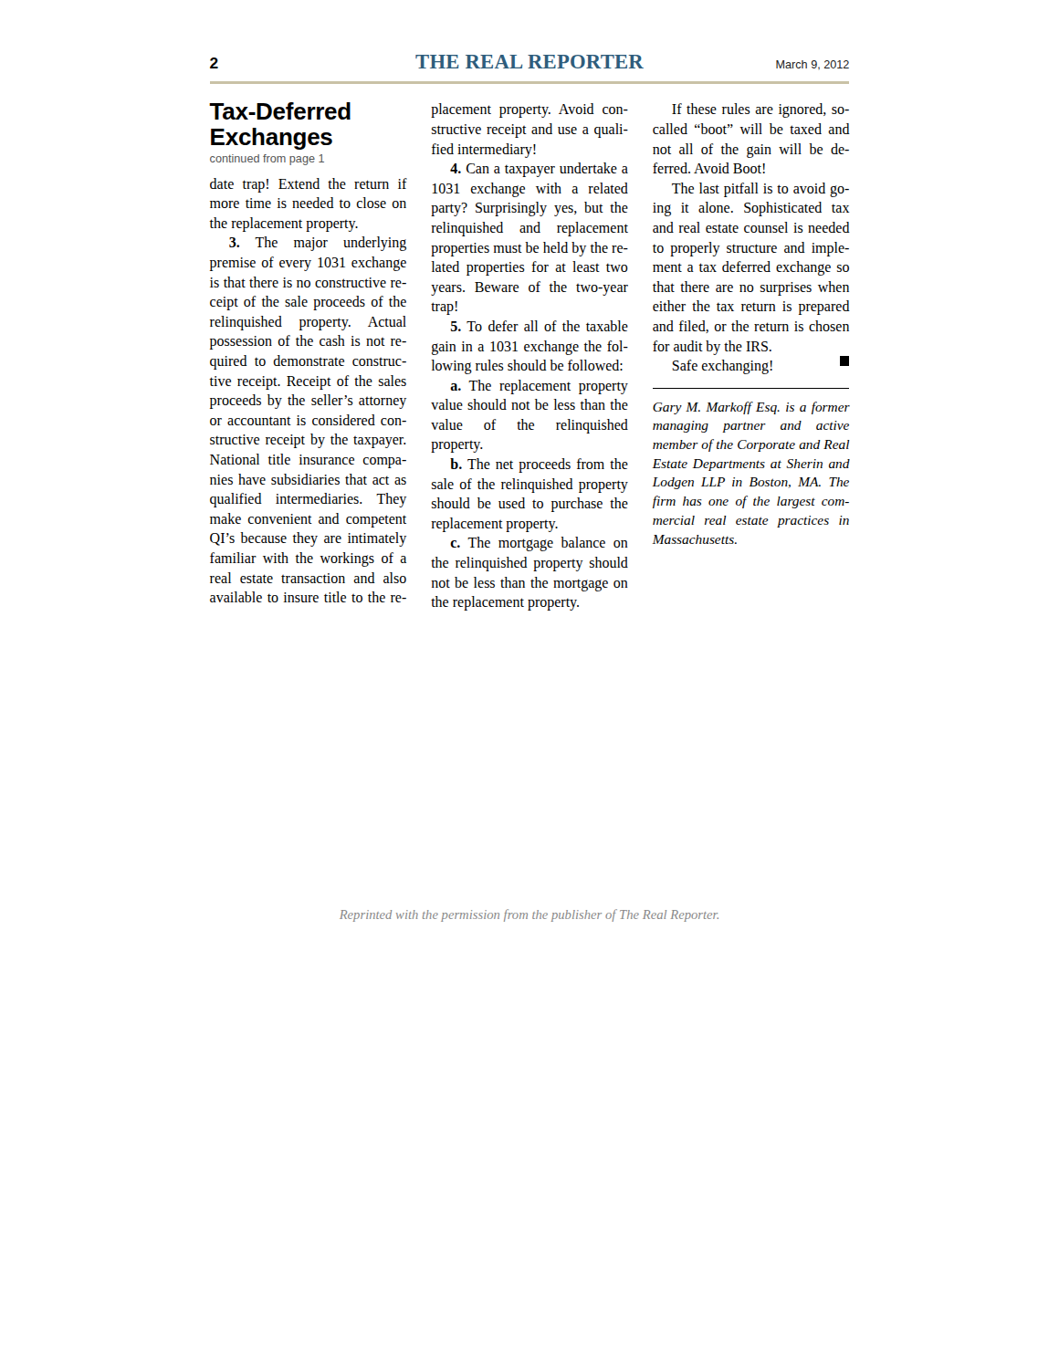2
THE REAL REPORTER
March 9, 2012
Tax-Deferred Exchanges
continued from page 1
date trap! Extend the return if more time is needed to close on the replacement property.
3. The major underlying premise of every 1031 exchange is that there is no constructive receipt of the sale proceeds of the relinquished property. Actual possession of the cash is not required to demonstrate constructive receipt. Receipt of the sales proceeds by the seller’s attorney or accountant is considered constructive receipt by the taxpayer. National title insurance companies have subsidiaries that act as qualified intermediaries. They make convenient and competent QI’s because they are intimately familiar with the workings of a real estate transaction and also available to insure title to the replacement property. Avoid constructive receipt and use a qualified intermediary!
4. Can a taxpayer undertake a 1031 exchange with a related party? Surprisingly yes, but the relinquished and replacement properties must be held by the related properties for at least two years. Beware of the two-year trap!
5. To defer all of the taxable gain in a 1031 exchange the following rules should be followed:
a. The replacement property value should not be less than the value of the relinquished property.
b. The net proceeds from the sale of the relinquished property should be used to purchase the replacement property.
c. The mortgage balance on the relinquished property should not be less than the mortgage on the replacement property.
If these rules are ignored, so-called “boot” will be taxed and not all of the gain will be deferred. Avoid Boot!
The last pitfall is to avoid going it alone. Sophisticated tax and real estate counsel is needed to properly structure and implement a tax deferred exchange so that there are no surprises when either the tax return is prepared and filed, or the return is chosen for audit by the IRS.
Safe exchanging!
Gary M. Markoff Esq. is a former managing partner and active member of the Corporate and Real Estate Departments at Sherin and Lodgen LLP in Boston, MA. The firm has one of the largest commercial real estate practices in Massachusetts.
Reprinted with the permission from the publisher of The Real Reporter.